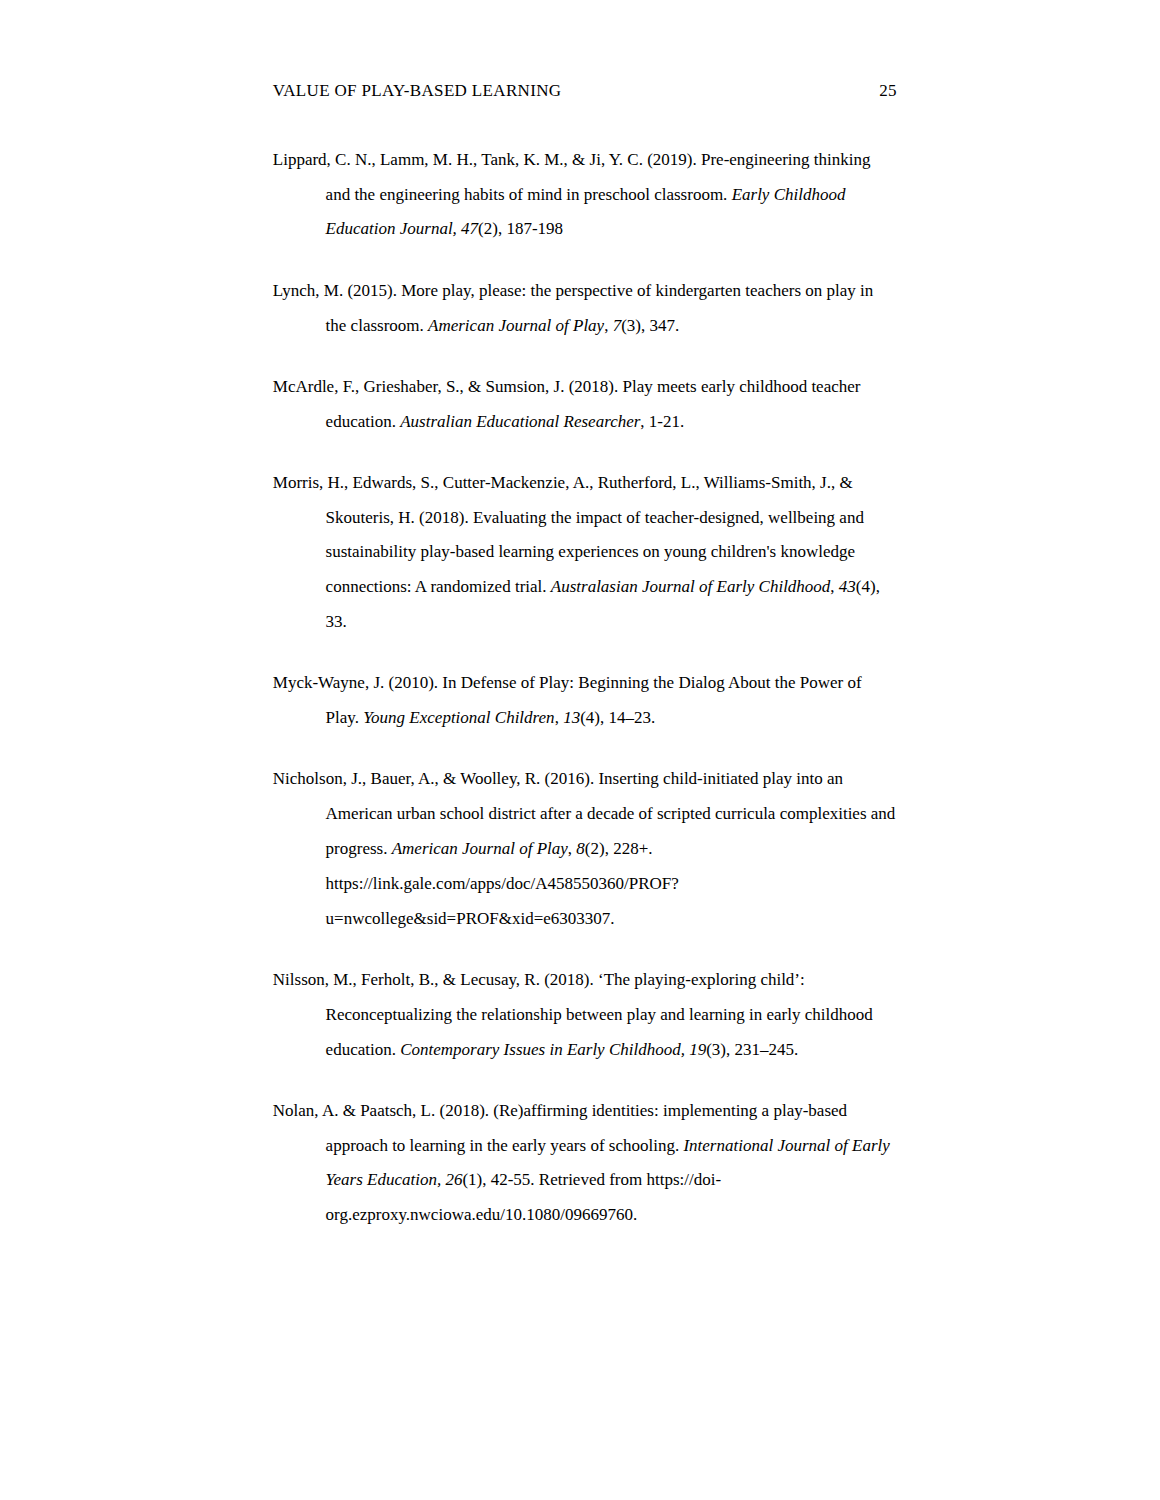Value of Play-Based Learning 25
Lippard, C. N., Lamm, M. H., Tank, K. M., & Ji, Y. C. (2019). Pre-engineering thinking and the engineering habits of mind in preschool classroom. Early Childhood Education Journal, 47(2), 187-198
Lynch, M. (2015). More play, please: the perspective of kindergarten teachers on play in the classroom. American Journal of Play, 7(3), 347.
McArdle, F., Grieshaber, S., & Sumsion, J. (2018). Play meets early childhood teacher education. Australian Educational Researcher, 1-21.
Morris, H., Edwards, S., Cutter-Mackenzie, A., Rutherford, L., Williams-Smith, J., & Skouteris, H. (2018). Evaluating the impact of teacher-designed, wellbeing and sustainability play-based learning experiences on young children's knowledge connections: A randomized trial. Australasian Journal of Early Childhood, 43(4), 33.
Myck-Wayne, J. (2010). In Defense of Play: Beginning the Dialog About the Power of Play. Young Exceptional Children, 13(4), 14–23.
Nicholson, J., Bauer, A., & Woolley, R. (2016). Inserting child-initiated play into an American urban school district after a decade of scripted curricula complexities and progress. American Journal of Play, 8(2), 228+. https://link.gale.com/apps/doc/A458550360/PROF?u=nwcollege&sid=PROF&xid=e6303307.
Nilsson, M., Ferholt, B., & Lecusay, R. (2018). ‘The playing-exploring child’: Reconceptualizing the relationship between play and learning in early childhood education. Contemporary Issues in Early Childhood, 19(3), 231–245.
Nolan, A. & Paatsch, L. (2018). (Re)affirming identities: implementing a play-based approach to learning in the early years of schooling. International Journal of Early Years Education, 26(1), 42-55. Retrieved from https://doi-org.ezproxy.nwciowa.edu/10.1080/09669760.